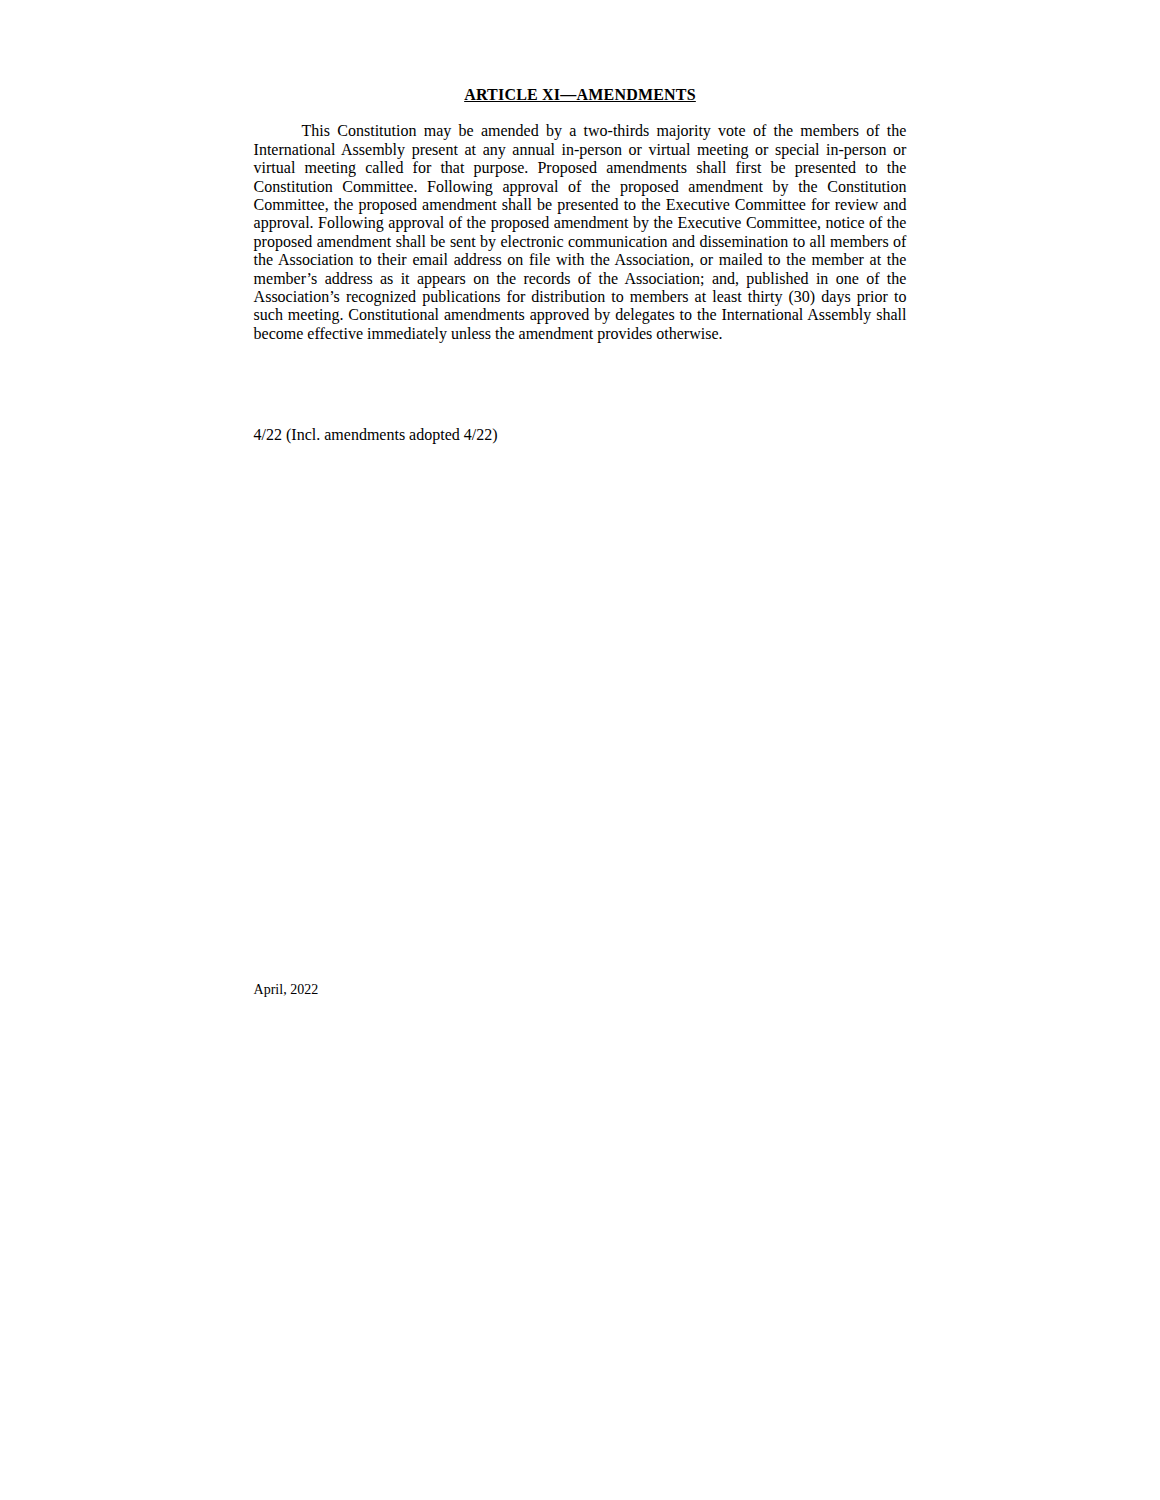ARTICLE XI—AMENDMENTS
This Constitution may be amended by a two-thirds majority vote of the members of the International Assembly present at any annual in-person or virtual meeting or special in-person or virtual meeting called for that purpose. Proposed amendments shall first be presented to the Constitution Committee. Following approval of the proposed amendment by the Constitution Committee, the proposed amendment shall be presented to the Executive Committee for review and approval. Following approval of the proposed amendment by the Executive Committee, notice of the proposed amendment shall be sent by electronic communication and dissemination to all members of the Association to their email address on file with the Association, or mailed to the member at the member’s address as it appears on the records of the Association; and, published in one of the Association’s recognized publications for distribution to members at least thirty (30) days prior to such meeting. Constitutional amendments approved by delegates to the International Assembly shall become effective immediately unless the amendment provides otherwise.
4/22 (Incl. amendments adopted 4/22)
April, 2022